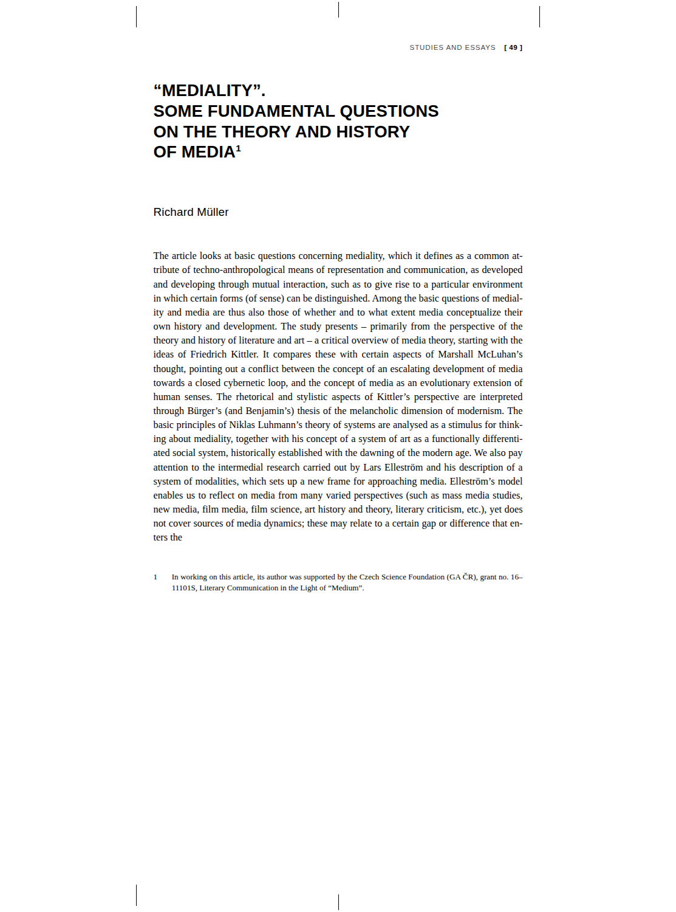STUDIES AND ESSAYS[ 49 ]
“Mediality”.
Some fundamental questions
on the theory and history
of media1
Richard Müller
The article looks at basic questions concerning mediality, which it defines as a common attribute of techno-anthropological means of representation and communication, as developed and developing through mutual interaction, such as to give rise to a particular environment in which certain forms (of sense) can be distinguished. Among the basic questions of mediality and media are thus also those of whether and to what extent media conceptualize their own history and development. The study presents – primarily from the perspective of the theory and history of literature and art – a critical overview of media theory, starting with the ideas of Friedrich Kittler. It compares these with certain aspects of Marshall McLuhan’s thought, pointing out a conflict between the concept of an escalating development of media towards a closed cybernetic loop, and the concept of media as an evolutionary extension of human senses. The rhetorical and stylistic aspects of Kittler’s perspective are interpreted through Bürger’s (and Benjamin’s) thesis of the melancholic dimension of modernism. The basic principles of Niklas Luhmann’s theory of systems are analysed as a stimulus for thinking about mediality, together with his concept of a system of art as a functionally differentiated social system, historically established with the dawning of the modern age. We also pay attention to the intermedial research carried out by Lars Elleström and his description of a system of modalities, which sets up a new frame for approaching media. Elleström’s model enables us to reflect on media from many varied perspectives (such as mass media studies, new media, film media, film science, art history and theory, literary criticism, etc.), yet does not cover sources of media dynamics; these may relate to a certain gap or difference that enters the
1 In working on this article, its author was supported by the Czech Science Foundation (GA ČR), grant no. 16–11101S, Literary Communication in the Light of “Medium”.